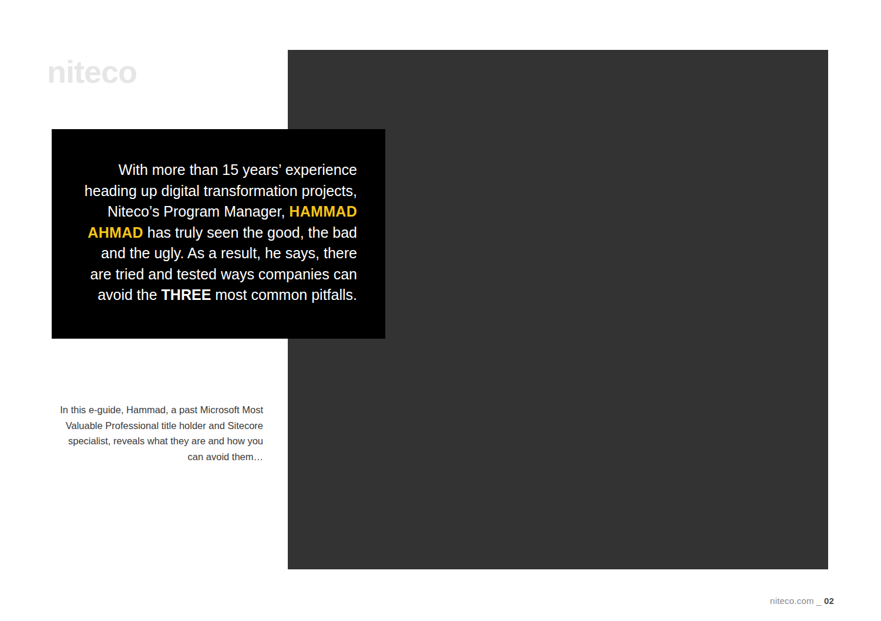niteco
With more than 15 years’ experience heading up digital transformation projects, Niteco’s Program Manager, HAMMAD AHMAD has truly seen the good, the bad and the ugly. As a result, he says, there are tried and tested ways companies can avoid the THREE most common pitfalls.
In this e-guide, Hammad, a past Microsoft Most Valuable Professional title holder and Sitecore specialist, reveals what they are and how you can avoid them…
niteco.com _ 02